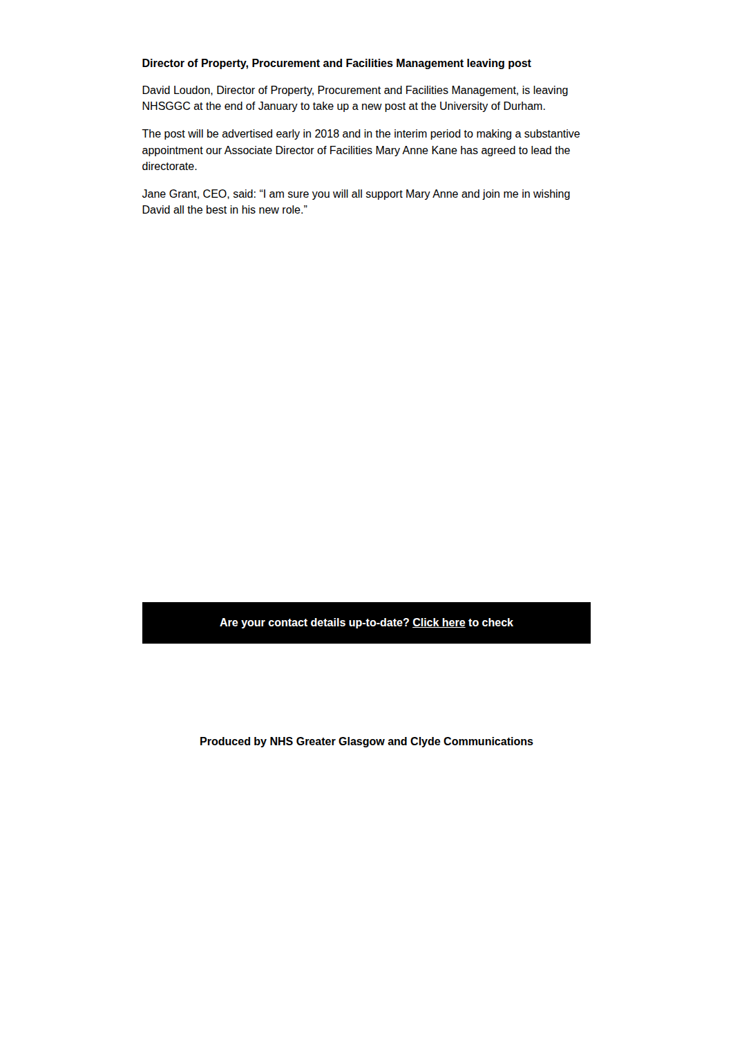Director of Property, Procurement and Facilities Management leaving post
David Loudon, Director of Property, Procurement and Facilities Management, is leaving NHSGGC at the end of January to take up a new post at the University of Durham.
The post will be advertised early in 2018 and in the interim period to making a substantive appointment our Associate Director of Facilities Mary Anne Kane has agreed to lead the directorate.
Jane Grant, CEO, said: “I am sure you will all support Mary Anne and join me in wishing David all the best in his new role.”
Are your contact details up-to-date? Click here to check
Produced by NHS Greater Glasgow and Clyde Communications